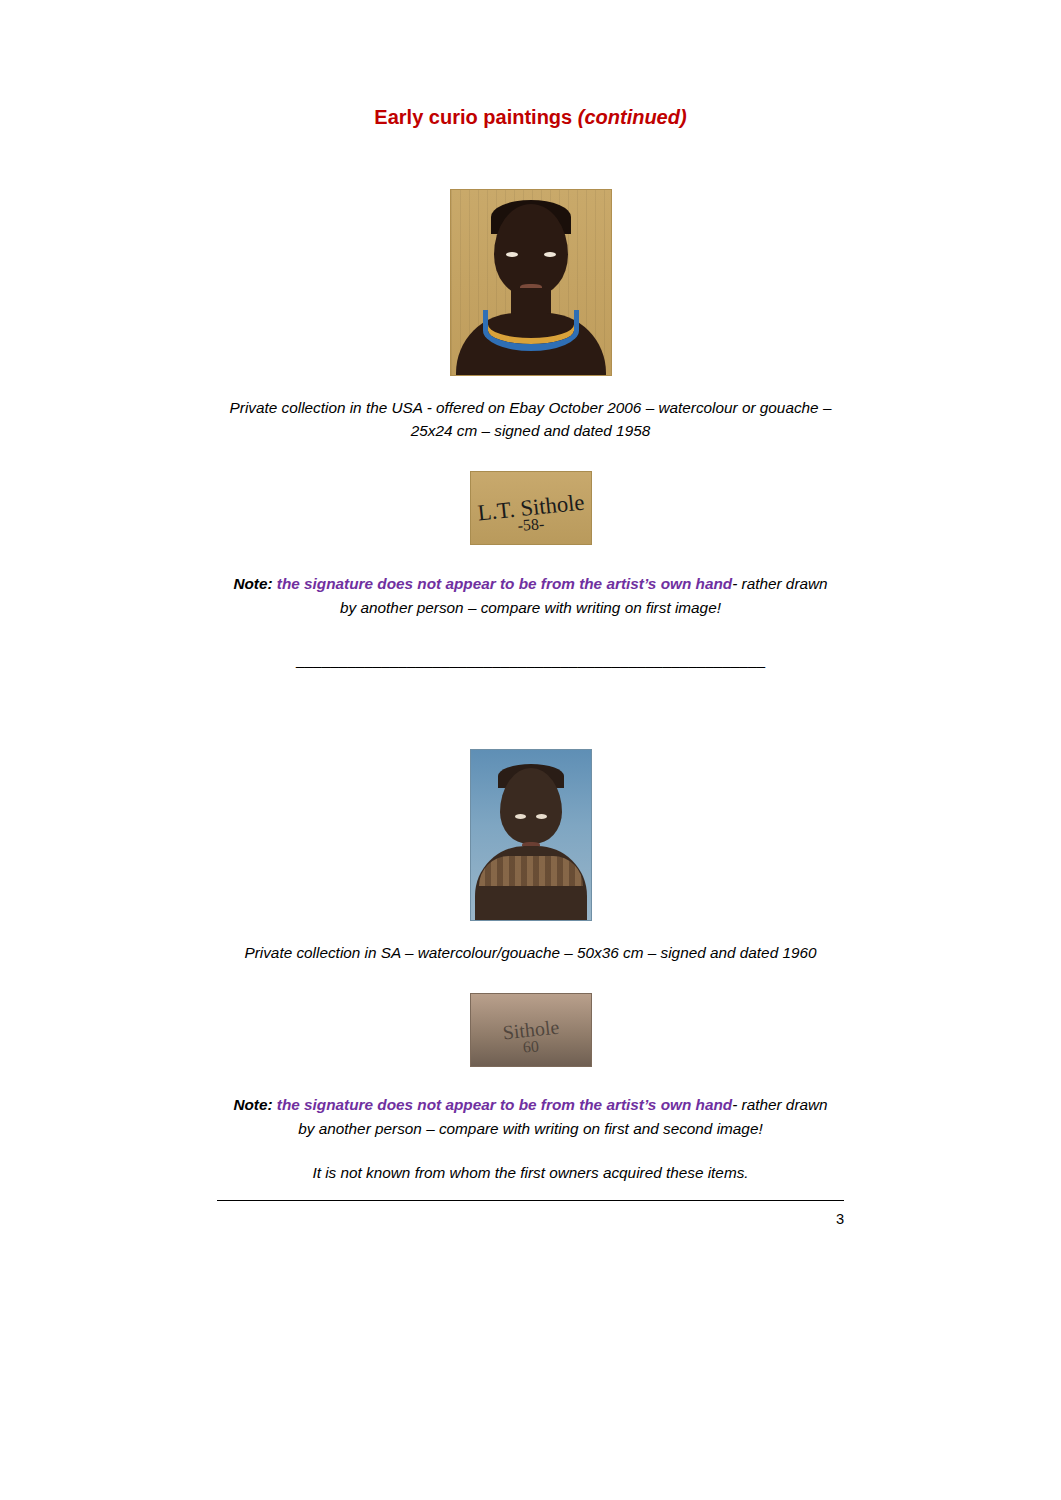Early curio paintings (continued)
Private collection in the USA - offered on Ebay October 2006 – watercolour or gouache – 25x24 cm – signed and dated 1958
L.T. Sithole -58-
Note: the signature does not appear to be from the artist’s own hand- rather drawn by another person – compare with writing on first image!
_______________________________________________________
Private collection in SA – watercolour/gouache – 50x36 cm – signed and dated 1960
Sithole 60
Note: the signature does not appear to be from the artist’s own hand- rather drawn by another person – compare with writing on first and second image!
It is not known from whom the first owners acquired these items.
3